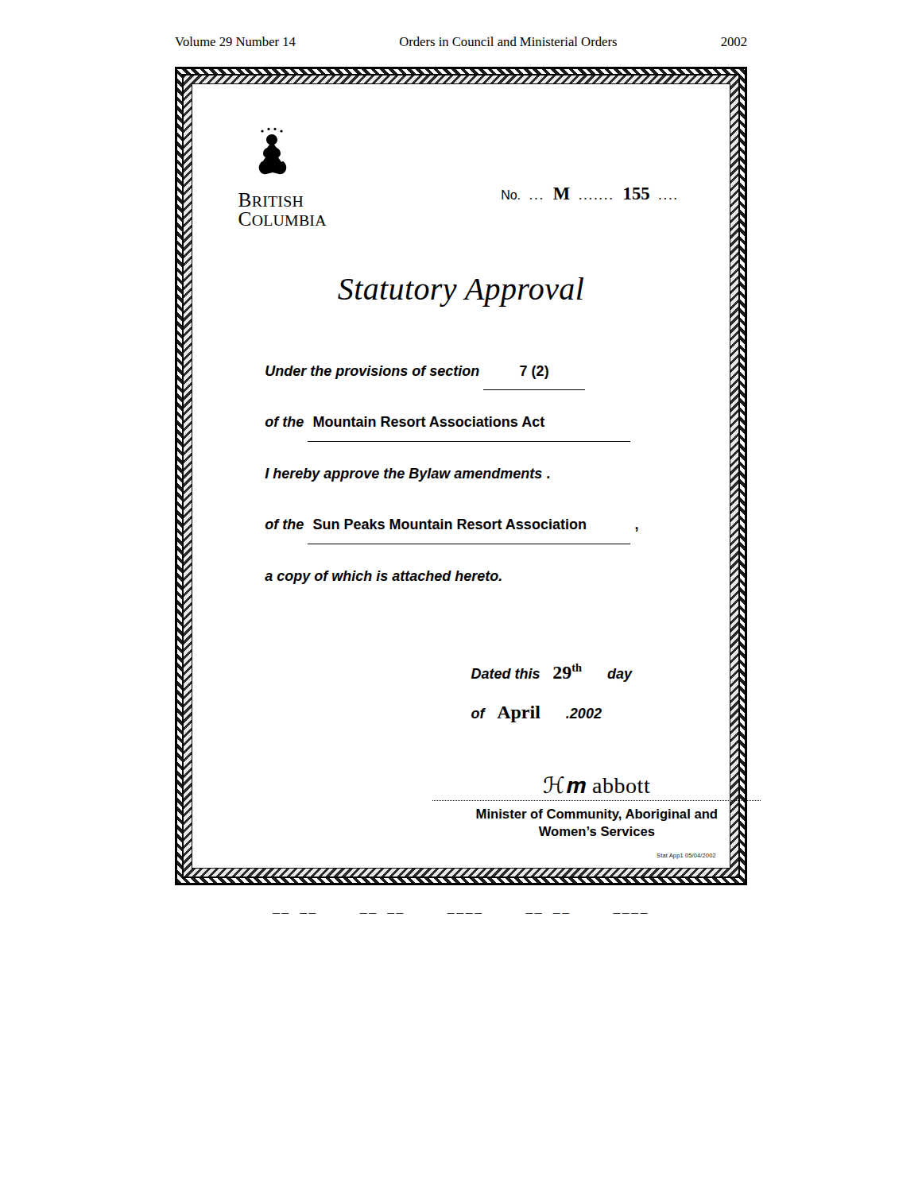Volume 29 Number 14
Orders in Council and Ministerial Orders
2002
BRITISH
COLUMBIA
No. ... M ....... 155 ....
Statutory Approval
Under the provisions of section 7 (2)
of the Mountain Resort Associations Act
I hereby approve the Bylaw amendments .
of the Sun Peaks Mountain Resort Association ,
a copy of which is attached hereto.
Dated this 29th day
of April .2002
ℋ𝒎 abbott
Minister of Community, Aboriginal and
Women’s Services
Stat App1 05/04/2002
—— —— —— —— ———— —— —— ————